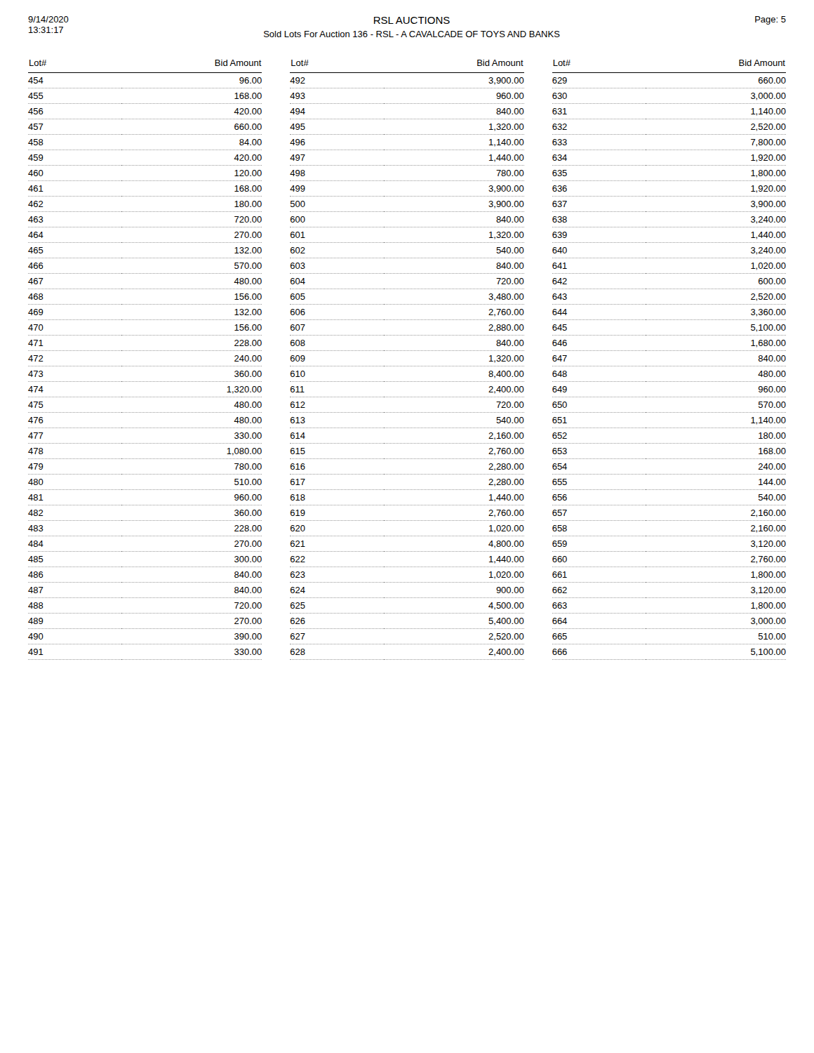9/14/2020 13:31:17
RSL AUCTIONS
Sold Lots For Auction 136 - RSL - A CAVALCADE OF TOYS AND BANKS
Page: 5
| Lot# | Bid Amount |
| --- | --- |
| 454 | 96.00 |
| 455 | 168.00 |
| 456 | 420.00 |
| 457 | 660.00 |
| 458 | 84.00 |
| 459 | 420.00 |
| 460 | 120.00 |
| 461 | 168.00 |
| 462 | 180.00 |
| 463 | 720.00 |
| 464 | 270.00 |
| 465 | 132.00 |
| 466 | 570.00 |
| 467 | 480.00 |
| 468 | 156.00 |
| 469 | 132.00 |
| 470 | 156.00 |
| 471 | 228.00 |
| 472 | 240.00 |
| 473 | 360.00 |
| 474 | 1,320.00 |
| 475 | 480.00 |
| 476 | 480.00 |
| 477 | 330.00 |
| 478 | 1,080.00 |
| 479 | 780.00 |
| 480 | 510.00 |
| 481 | 960.00 |
| 482 | 360.00 |
| 483 | 228.00 |
| 484 | 270.00 |
| 485 | 300.00 |
| 486 | 840.00 |
| 487 | 840.00 |
| 488 | 720.00 |
| 489 | 270.00 |
| 490 | 390.00 |
| 491 | 330.00 |
| Lot# | Bid Amount |
| --- | --- |
| 492 | 3,900.00 |
| 493 | 960.00 |
| 494 | 840.00 |
| 495 | 1,320.00 |
| 496 | 1,140.00 |
| 497 | 1,440.00 |
| 498 | 780.00 |
| 499 | 3,900.00 |
| 500 | 3,900.00 |
| 600 | 840.00 |
| 601 | 1,320.00 |
| 602 | 540.00 |
| 603 | 840.00 |
| 604 | 720.00 |
| 605 | 3,480.00 |
| 606 | 2,760.00 |
| 607 | 2,880.00 |
| 608 | 840.00 |
| 609 | 1,320.00 |
| 610 | 8,400.00 |
| 611 | 2,400.00 |
| 612 | 720.00 |
| 613 | 540.00 |
| 614 | 2,160.00 |
| 615 | 2,760.00 |
| 616 | 2,280.00 |
| 617 | 2,280.00 |
| 618 | 1,440.00 |
| 619 | 2,760.00 |
| 620 | 1,020.00 |
| 621 | 4,800.00 |
| 622 | 1,440.00 |
| 623 | 1,020.00 |
| 624 | 900.00 |
| 625 | 4,500.00 |
| 626 | 5,400.00 |
| 627 | 2,520.00 |
| 628 | 2,400.00 |
| Lot# | Bid Amount |
| --- | --- |
| 629 | 660.00 |
| 630 | 3,000.00 |
| 631 | 1,140.00 |
| 632 | 2,520.00 |
| 633 | 7,800.00 |
| 634 | 1,920.00 |
| 635 | 1,800.00 |
| 636 | 1,920.00 |
| 637 | 3,900.00 |
| 638 | 3,240.00 |
| 639 | 1,440.00 |
| 640 | 3,240.00 |
| 641 | 1,020.00 |
| 642 | 600.00 |
| 643 | 2,520.00 |
| 644 | 3,360.00 |
| 645 | 5,100.00 |
| 646 | 1,680.00 |
| 647 | 840.00 |
| 648 | 480.00 |
| 649 | 960.00 |
| 650 | 570.00 |
| 651 | 1,140.00 |
| 652 | 180.00 |
| 653 | 168.00 |
| 654 | 240.00 |
| 655 | 144.00 |
| 656 | 540.00 |
| 657 | 2,160.00 |
| 658 | 2,160.00 |
| 659 | 3,120.00 |
| 660 | 2,760.00 |
| 661 | 1,800.00 |
| 662 | 3,120.00 |
| 663 | 1,800.00 |
| 664 | 3,000.00 |
| 665 | 510.00 |
| 666 | 5,100.00 |